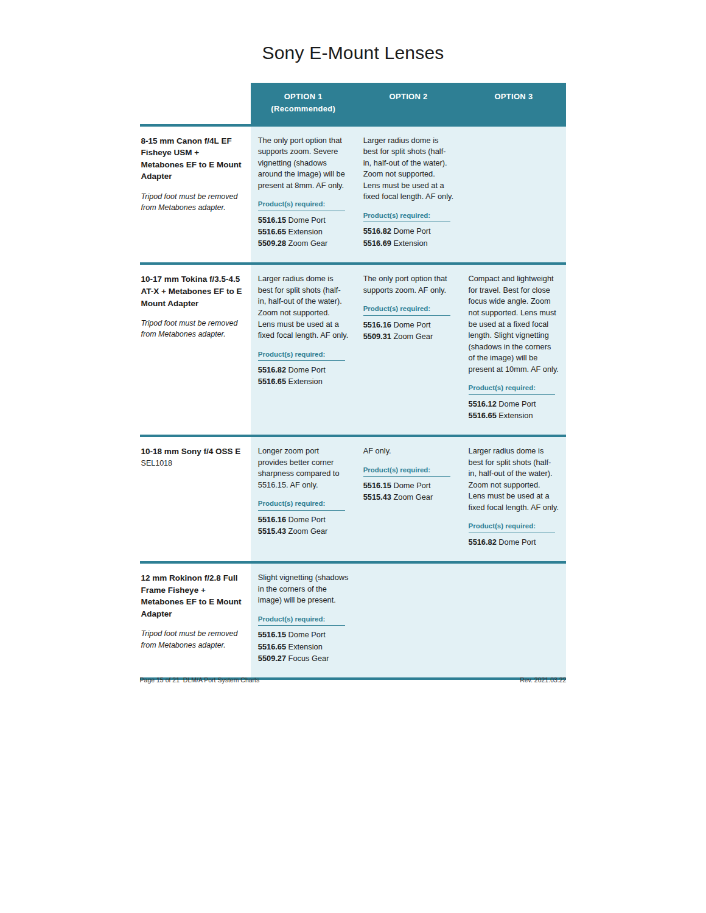Sony E-Mount Lenses
| | OPTION 1 (Recommended) | OPTION 2 | OPTION 3 |
| --- | --- | --- | --- |
| 8-15 mm Canon f/4L EF Fisheye USM + Metabones EF to E Mount Adapter Tripod foot must be removed from Metabones adapter. | The only port option that supports zoom. Severe vignetting (shadows around the image) will be present at 8mm. AF only. Product(s) required: 5516.15 Dome Port 5516.65 Extension 5509.28 Zoom Gear | Larger radius dome is best for split shots (half-in, half-out of the water). Zoom not supported. Lens must be used at a fixed focal length. AF only. Product(s) required: 5516.82 Dome Port 5516.69 Extension | |
| 10-17 mm Tokina f/3.5-4.5 AT-X + Metabones EF to E Mount Adapter Tripod foot must be removed from Metabones adapter. | Larger radius dome is best for split shots (half-in, half-out of the water). Zoom not supported. Lens must be used at a fixed focal length. AF only. Product(s) required: 5516.82 Dome Port 5516.65 Extension | The only port option that supports zoom. AF only. Product(s) required: 5516.16 Dome Port 5509.31 Zoom Gear | Compact and lightweight for travel. Best for close focus wide angle. Zoom not supported. Lens must be used at a fixed focal length. Slight vignetting (shadows in the corners of the image) will be present at 10mm. AF only. Product(s) required: 5516.12 Dome Port 5516.65 Extension |
| 10-18 mm Sony f/4 OSS E SEL1018 | Longer zoom port provides better corner sharpness compared to 5516.15. AF only. Product(s) required: 5516.16 Dome Port 5515.43 Zoom Gear | AF only. Product(s) required: 5516.15 Dome Port 5515.43 Zoom Gear | Larger radius dome is best for split shots (half-in, half-out of the water). Zoom not supported. Lens must be used at a fixed focal length. AF only. Product(s) required: 5516.82 Dome Port |
| 12 mm Rokinon f/2.8 Full Frame Fisheye + Metabones EF to E Mount Adapter Tripod foot must be removed from Metabones adapter. | Slight vignetting (shadows in the corners of the image) will be present. Product(s) required: 5516.15 Dome Port 5516.65 Extension 5509.27 Focus Gear | | |
Page 15 of 21 DLM/A Port System Charts Rev. 2021.03.22